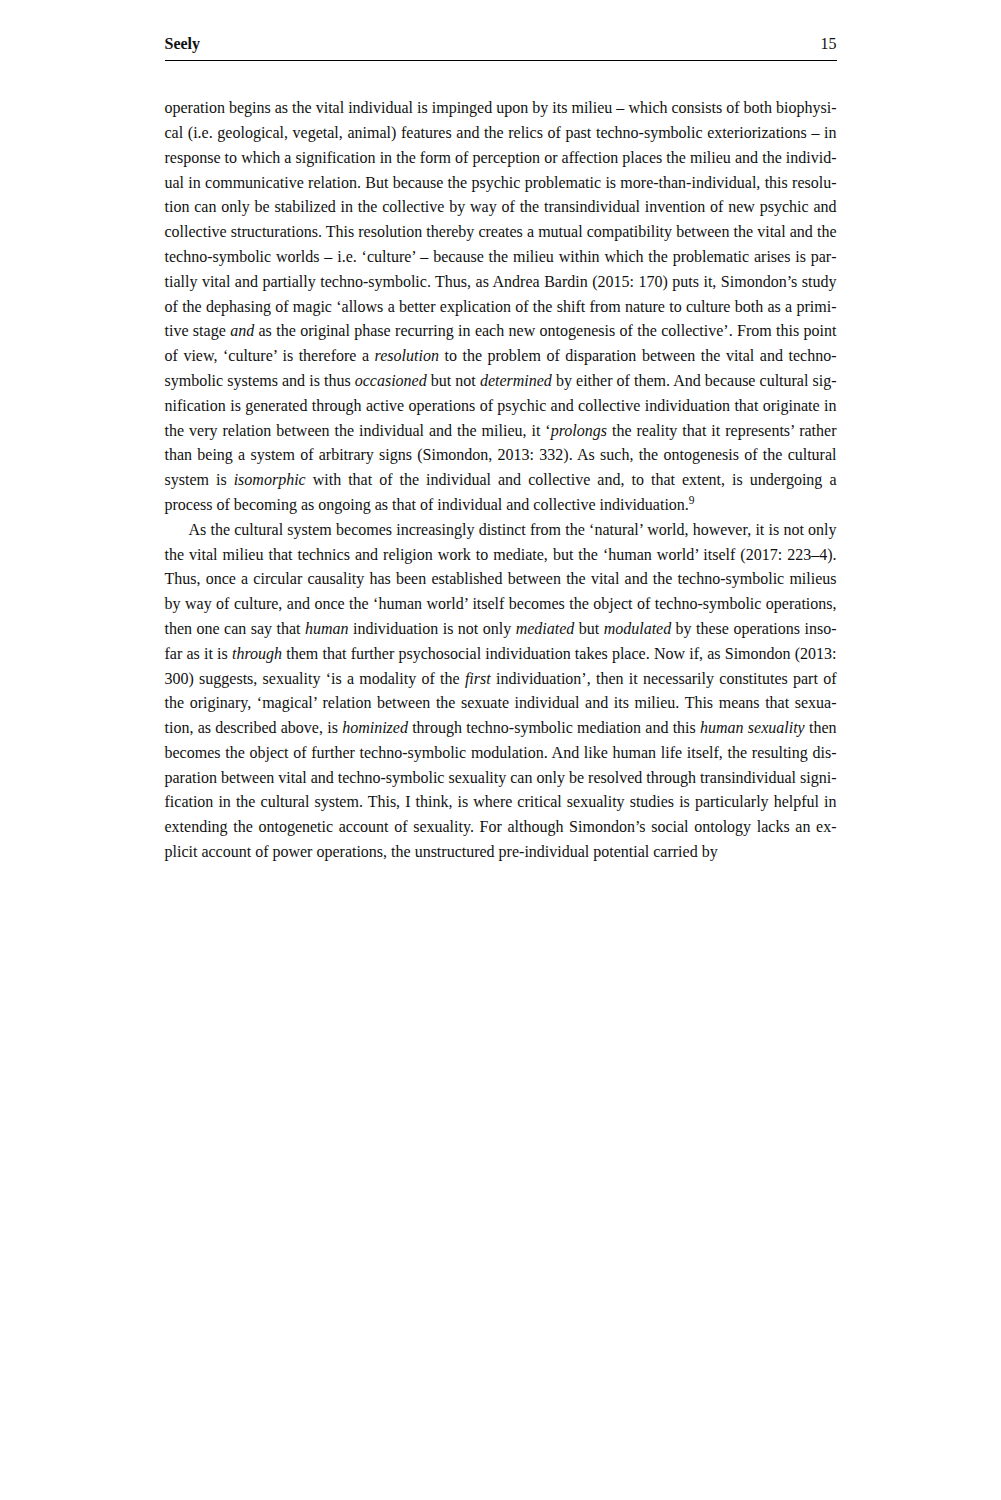Seely 15
operation begins as the vital individual is impinged upon by its milieu – which consists of both biophysical (i.e. geological, vegetal, animal) features and the relics of past techno-symbolic exteriorizations – in response to which a signification in the form of perception or affection places the milieu and the individual in communicative relation. But because the psychic problematic is more-than-individual, this resolution can only be stabilized in the collective by way of the transindividual invention of new psychic and collective structurations. This resolution thereby creates a mutual compatibility between the vital and the techno-symbolic worlds – i.e. ‘culture’ – because the milieu within which the problematic arises is partially vital and partially techno-symbolic. Thus, as Andrea Bardin (2015: 170) puts it, Simondon’s study of the dephasing of magic ‘allows a better explication of the shift from nature to culture both as a primitive stage and as the original phase recurring in each new ontogenesis of the collective’. From this point of view, ‘culture’ is therefore a resolution to the problem of disparation between the vital and techno-symbolic systems and is thus occasioned but not determined by either of them. And because cultural signification is generated through active operations of psychic and collective individuation that originate in the very relation between the individual and the milieu, it ‘prolongs the reality that it represents’ rather than being a system of arbitrary signs (Simondon, 2013: 332). As such, the ontogenesis of the cultural system is isomorphic with that of the individual and collective and, to that extent, is undergoing a process of becoming as ongoing as that of individual and collective individuation.9
As the cultural system becomes increasingly distinct from the ‘natural’ world, however, it is not only the vital milieu that technics and religion work to mediate, but the ‘human world’ itself (2017: 223–4). Thus, once a circular causality has been established between the vital and the techno-symbolic milieus by way of culture, and once the ‘human world’ itself becomes the object of techno-symbolic operations, then one can say that human individuation is not only mediated but modulated by these operations insofar as it is through them that further psychosocial individuation takes place. Now if, as Simondon (2013: 300) suggests, sexuality ‘is a modality of the first individuation’, then it necessarily constitutes part of the originary, ‘magical’ relation between the sexuate individual and its milieu. This means that sexuation, as described above, is hominized through techno-symbolic mediation and this human sexuality then becomes the object of further techno-symbolic modulation. And like human life itself, the resulting disparation between vital and techno-symbolic sexuality can only be resolved through transindividual signification in the cultural system. This, I think, is where critical sexuality studies is particularly helpful in extending the ontogenetic account of sexuality. For although Simondon’s social ontology lacks an explicit account of power operations, the unstructured pre-individual potential carried by